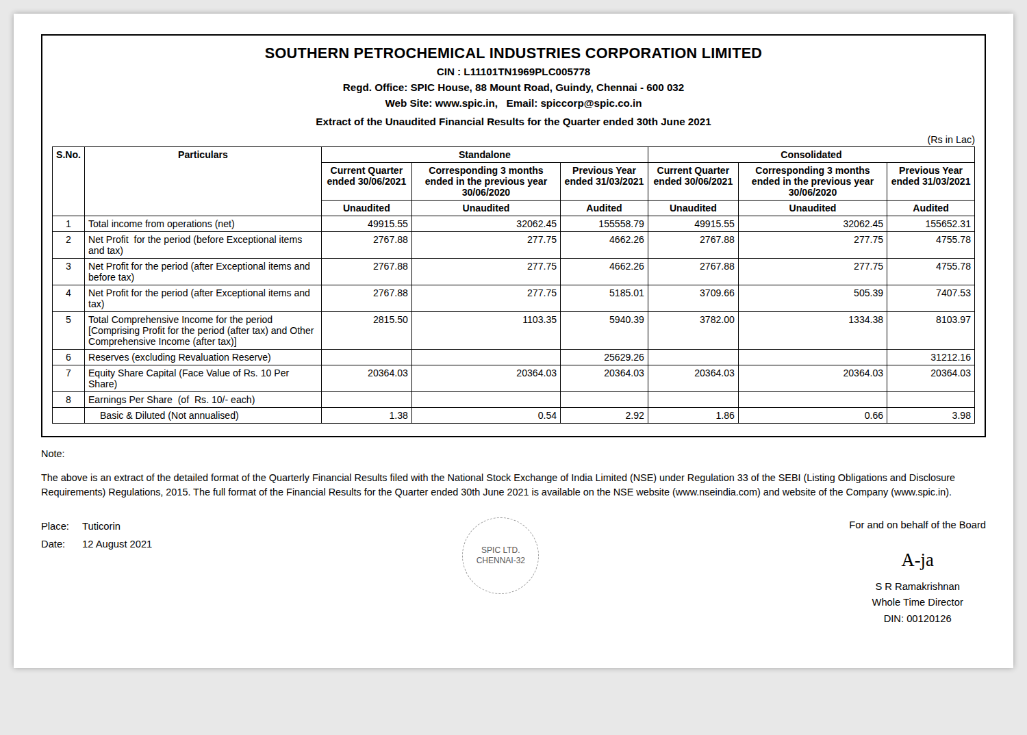SOUTHERN PETROCHEMICAL INDUSTRIES CORPORATION LIMITED
CIN : L11101TN1969PLC005778
Regd. Office: SPIC House, 88 Mount Road, Guindy, Chennai - 600 032
Web Site: www.spic.in, Email: spiccorp@spic.co.in
Extract of the Unaudited Financial Results for the Quarter ended 30th June 2021
(Rs in Lac)
| S.No. | Particulars | Standalone | Consolidated |
| --- | --- | --- | --- |
| Current Quarter ended 30/06/2021 | Corresponding 3 months ended in the previous year 30/06/2020 | Previous Year ended 31/03/2021 | Current Quarter ended 30/06/2021 | Corresponding 3 months ended in the previous year 30/06/2020 | Previous Year ended 31/03/2021 |
| Unaudited | Unaudited | Audited | Unaudited | Unaudited | Audited |
| 1 | Total income from operations (net) | 49915.55 | 32062.45 | 155558.79 | 49915.55 | 32062.45 | 155652.31 |
| 2 | Net Profit for the period (before Exceptional items and tax) | 2767.88 | 277.75 | 4662.26 | 2767.88 | 277.75 | 4755.78 |
| 3 | Net Profit for the period (after Exceptional items and before tax) | 2767.88 | 277.75 | 4662.26 | 2767.88 | 277.75 | 4755.78 |
| 4 | Net Profit for the period (after Exceptional items and tax) | 2767.88 | 277.75 | 5185.01 | 3709.66 | 505.39 | 7407.53 |
| 5 | Total Comprehensive Income for the period [Comprising Profit for the period (after tax) and Other Comprehensive Income (after tax)] | 2815.50 | 1103.35 | 5940.39 | 3782.00 | 1334.38 | 8103.97 |
| 6 | Reserves (excluding Revaluation Reserve) | | | 25629.26 | | | 31212.16 |
| 7 | Equity Share Capital (Face Value of Rs. 10 Per Share) | 20364.03 | 20364.03 | 20364.03 | 20364.03 | 20364.03 | 20364.03 |
| 8 | Earnings Per Share (of Rs. 10/- each) | | | | | | |
| | Basic & Diluted (Not annualised) | 1.38 | 0.54 | 2.92 | 1.86 | 0.66 | 3.98 |
Note:
The above is an extract of the detailed format of the Quarterly Financial Results filed with the National Stock Exchange of India Limited (NSE) under Regulation 33 of the SEBI (Listing Obligations and Disclosure Requirements) Regulations, 2015. The full format of the Financial Results for the Quarter ended 30th June 2021 is available on the NSE website (www.nseindia.com) and website of the Company (www.spic.in).
Place: Tuticorin
Date: 12 August 2021
SPIC LTD.
CHENNAI-32
For and on behalf of the Board
A-ja
S R Ramakrishnan
Whole Time Director
DIN: 00120126